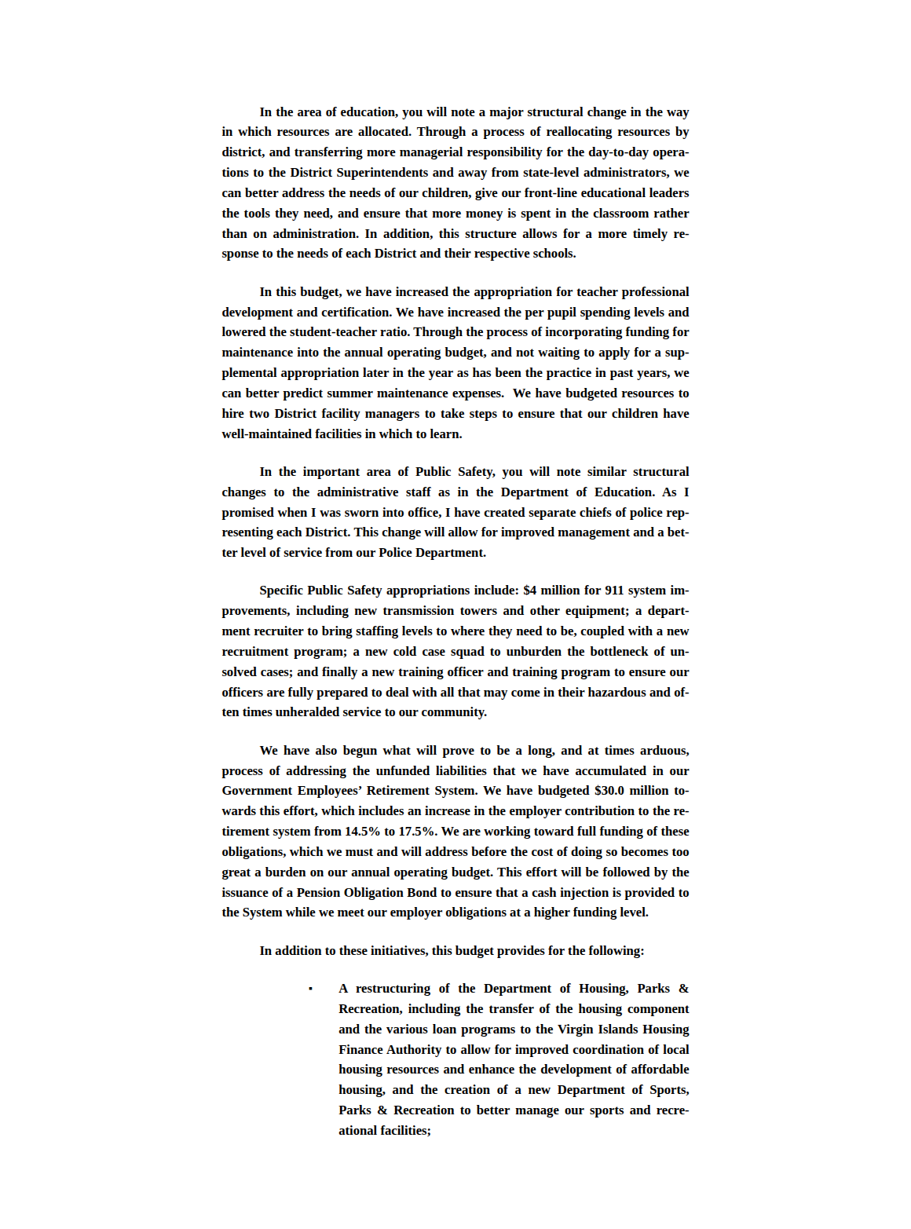In the area of education, you will note a major structural change in the way in which resources are allocated. Through a process of reallocating resources by district, and transferring more managerial responsibility for the day-to-day operations to the District Superintendents and away from state-level administrators, we can better address the needs of our children, give our front-line educational leaders the tools they need, and ensure that more money is spent in the classroom rather than on administration. In addition, this structure allows for a more timely response to the needs of each District and their respective schools.
In this budget, we have increased the appropriation for teacher professional development and certification. We have increased the per pupil spending levels and lowered the student-teacher ratio. Through the process of incorporating funding for maintenance into the annual operating budget, and not waiting to apply for a supplemental appropriation later in the year as has been the practice in past years, we can better predict summer maintenance expenses. We have budgeted resources to hire two District facility managers to take steps to ensure that our children have well-maintained facilities in which to learn.
In the important area of Public Safety, you will note similar structural changes to the administrative staff as in the Department of Education. As I promised when I was sworn into office, I have created separate chiefs of police representing each District. This change will allow for improved management and a better level of service from our Police Department.
Specific Public Safety appropriations include: $4 million for 911 system improvements, including new transmission towers and other equipment; a department recruiter to bring staffing levels to where they need to be, coupled with a new recruitment program; a new cold case squad to unburden the bottleneck of unsolved cases; and finally a new training officer and training program to ensure our officers are fully prepared to deal with all that may come in their hazardous and often times unheralded service to our community.
We have also begun what will prove to be a long, and at times arduous, process of addressing the unfunded liabilities that we have accumulated in our Government Employees’ Retirement System. We have budgeted $30.0 million towards this effort, which includes an increase in the employer contribution to the retirement system from 14.5% to 17.5%. We are working toward full funding of these obligations, which we must and will address before the cost of doing so becomes too great a burden on our annual operating budget. This effort will be followed by the issuance of a Pension Obligation Bond to ensure that a cash injection is provided to the System while we meet our employer obligations at a higher funding level.
In addition to these initiatives, this budget provides for the following:
A restructuring of the Department of Housing, Parks & Recreation, including the transfer of the housing component and the various loan programs to the Virgin Islands Housing Finance Authority to allow for improved coordination of local housing resources and enhance the development of affordable housing, and the creation of a new Department of Sports, Parks & Recreation to better manage our sports and recreational facilities;